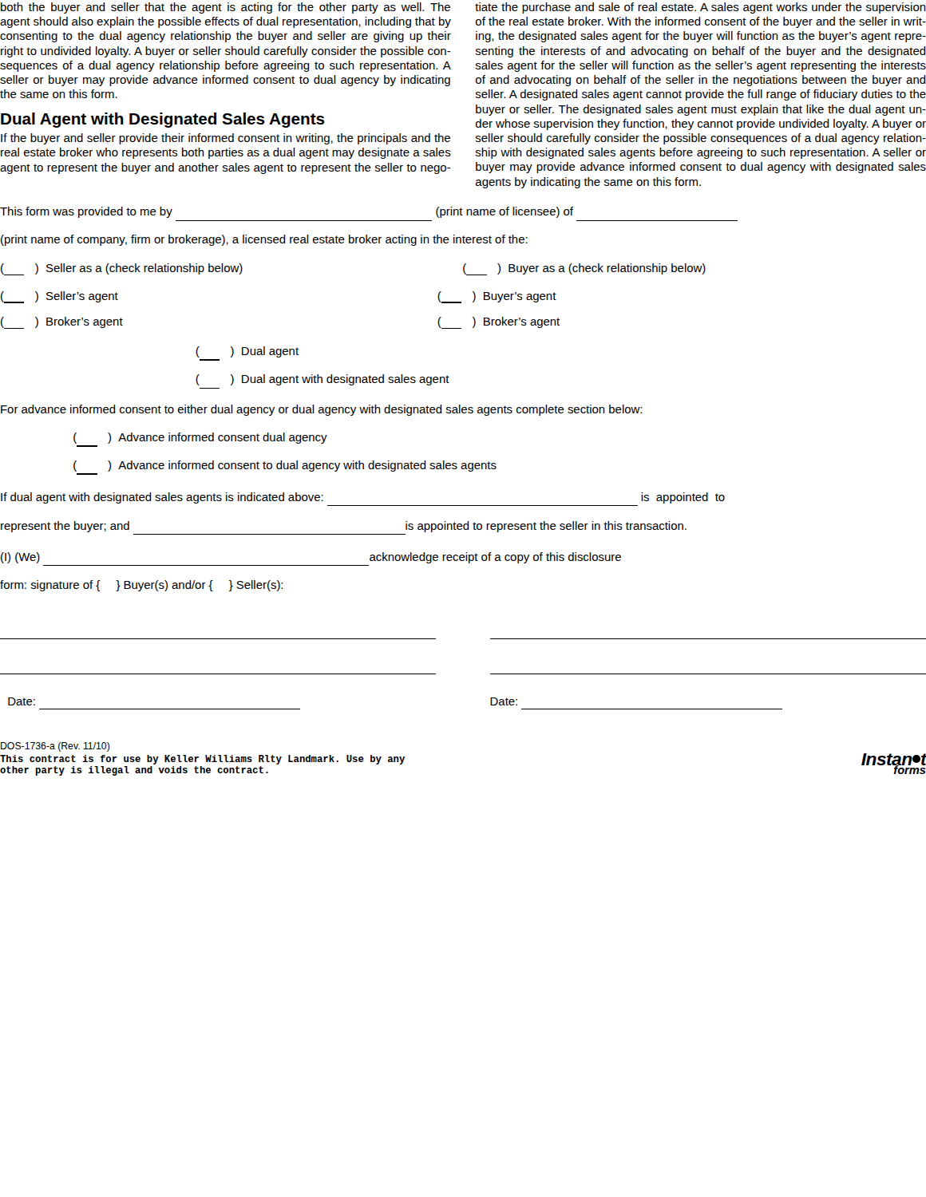both the buyer and seller that the agent is acting for the other party as well. The agent should also explain the possible effects of dual representation, including that by consenting to the dual agency relationship the buyer and seller are giving up their right to undivided loyalty. A buyer or seller should carefully consider the possible consequences of a dual agency relationship before agreeing to such representation. A seller or buyer may provide advance informed consent to dual agency by indicating the same on this form.
Dual Agent with Designated Sales Agents
If the buyer and seller provide their informed consent in writing, the principals and the real estate broker who represents both parties as a dual agent may designate a sales agent to represent the buyer and another sales agent to represent the seller to negotiate the purchase and sale of real estate. A sales agent works under the supervision of the real estate broker. With the informed consent of the buyer and the seller in writing, the designated sales agent for the buyer will function as the buyer’s agent representing the interests of and advocating on behalf of the buyer and the designated sales agent for the seller will function as the seller’s agent representing the interests of and advocating on behalf of the seller in the negotiations between the buyer and seller. A designated sales agent cannot provide the full range of fiduciary duties to the buyer or seller. The designated sales agent must explain that like the dual agent under whose supervision they function, they cannot provide undivided loyalty. A buyer or seller should carefully consider the possible consequences of a dual agency relationship with designated sales agents before agreeing to such representation. A seller or buyer may provide advance informed consent to dual agency with designated sales agents by indicating the same on this form.
This form was provided to me by (print name of licensee) of
(print name of company, firm or brokerage), a licensed real estate broker acting in the interest of the:
| ( ) Seller as a (check relationship below) | ( ) Buyer as a (check relationship below) |
| ( ) Seller’s agent | ( ) Buyer’s agent |
| ( ) Broker’s agent | ( ) Broker’s agent |
( ) Dual agent
( ) Dual agent with designated sales agent
For advance informed consent to either dual agency or dual agency with designated sales agents complete section below:
( ) Advance informed consent dual agency
( ) Advance informed consent to dual agency with designated sales agents
If dual agent with designated sales agents is indicated above: is appointed to
represent the buyer; and is appointed to represent the seller in this transaction.
(I) (We) acknowledge receipt of a copy of this disclosure
form: signature of { } Buyer(s) and/or { } Seller(s):
| Date: | Date: |
DOS-1736-a (Rev. 11/10)
This contract is for use by Keller Williams Rlty Landmark. Use by any other party is illegal and voids the contract.
Instan t
forms